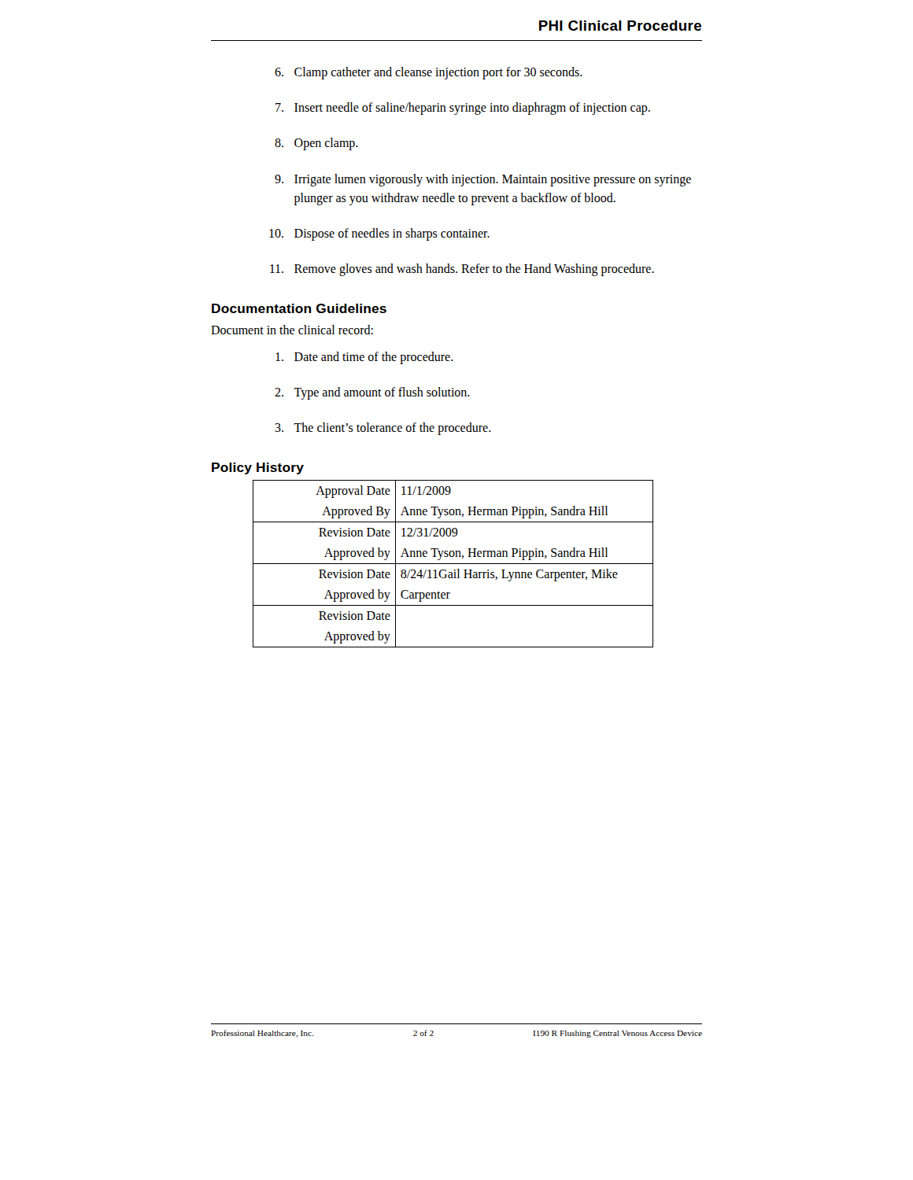PHI Clinical Procedure
6. Clamp catheter and cleanse injection port for 30 seconds.
7. Insert needle of saline/heparin syringe into diaphragm of injection cap.
8. Open clamp.
9. Irrigate lumen vigorously with injection. Maintain positive pressure on syringe plunger as you withdraw needle to prevent a backflow of blood.
10. Dispose of needles in sharps container.
11. Remove gloves and wash hands. Refer to the Hand Washing procedure.
Documentation Guidelines
Document in the clinical record:
1. Date and time of the procedure.
2. Type and amount of flush solution.
3. The client’s tolerance of the procedure.
Policy History
| Approval Date | 11/1/2009 |
| Approved By | Anne Tyson, Herman Pippin, Sandra Hill |
| Revision Date | 12/31/2009 |
| Approved by | Anne Tyson, Herman Pippin, Sandra Hill |
| Revision Date | 8/24/11Gail Harris, Lynne Carpenter, Mike |
| Approved by | Carpenter |
| Revision Date | |
| Approved by | |
Professional Healthcare, Inc.
2 of 2
I190 R Flushing Central Venous Access Device